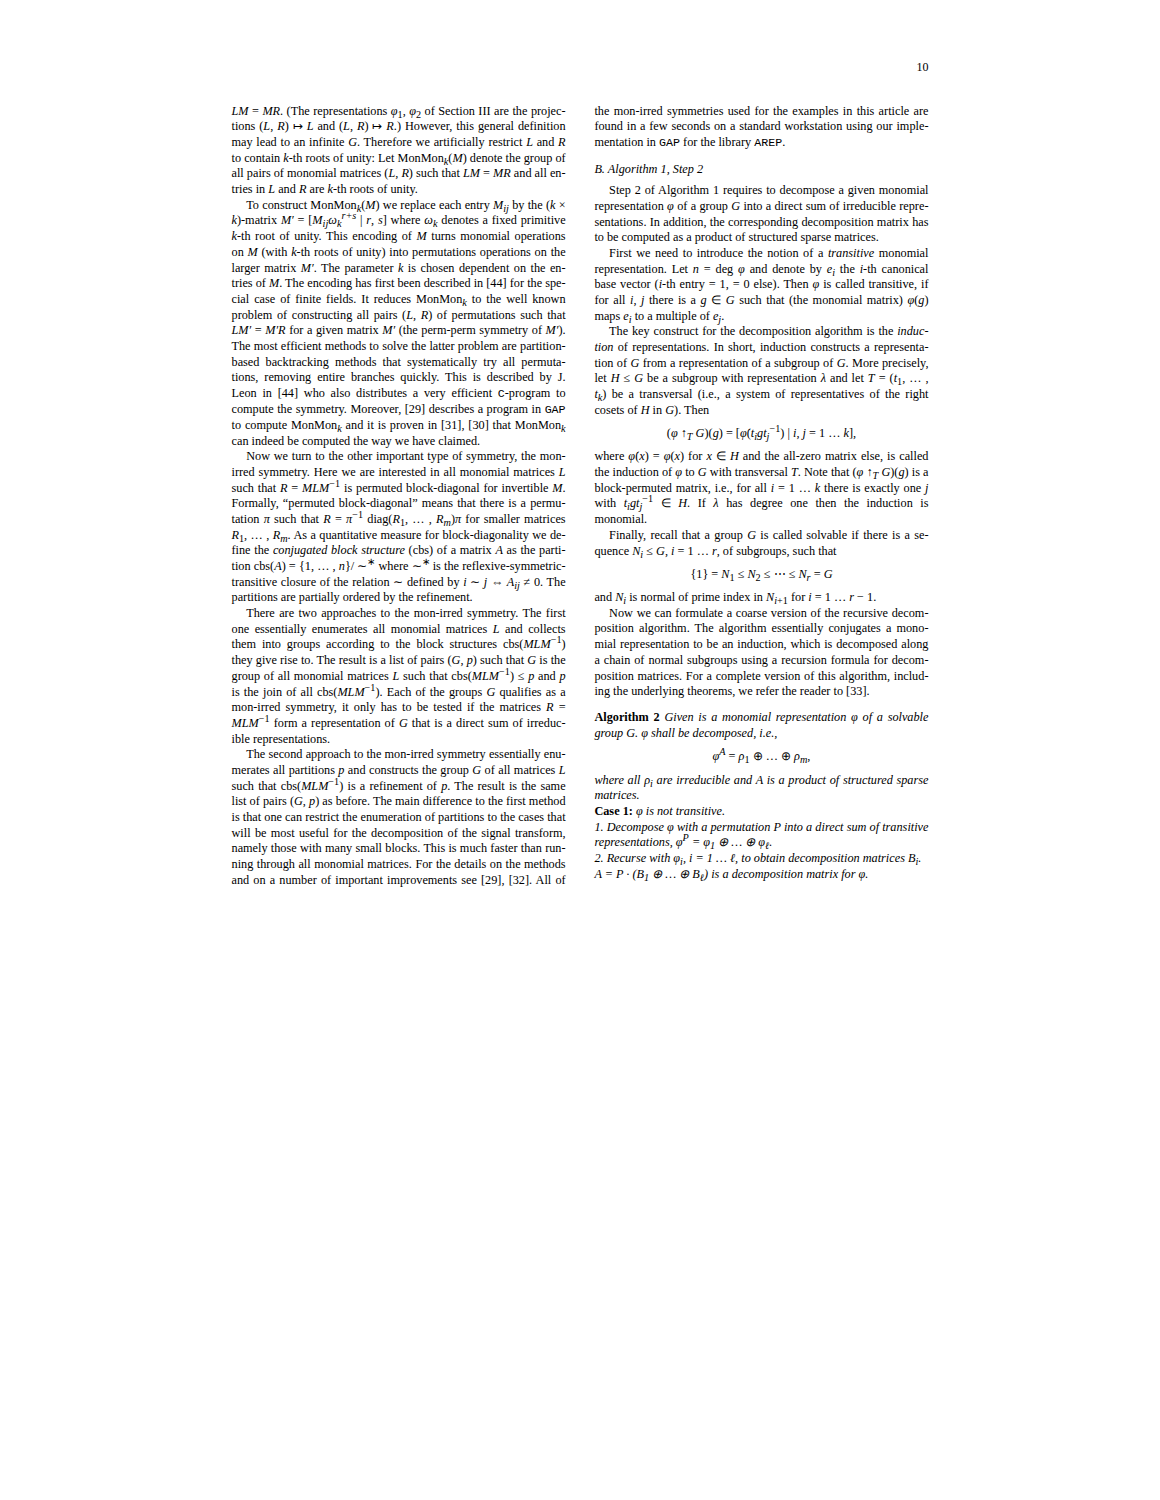10
LM = MR. (The representations φ1, φ2 of Section III are the projections (L, R) ↦ L and (L, R) ↦ R.) However, this general definition may lead to an infinite G. Therefore we artificially restrict L and R to contain k-th roots of unity: Let MonMonk(M) denote the group of all pairs of monomial matrices (L, R) such that LM = MR and all entries in L and R are k-th roots of unity.
To construct MonMonk(M) we replace each entry Mij by the (k × k)-matrix M′ = [Mijωkr+s | r, s] where ωk denotes a fixed primitive k-th root of unity. This encoding of M turns monomial operations on M (with k-th roots of unity) into permutations operations on the larger matrix M′. The parameter k is chosen dependent on the entries of M. The encoding has first been described in [44] for the special case of finite fields. It reduces MonMonk to the well known problem of constructing all pairs (L, R) of permutations such that LM′ = M′R for a given matrix M′ (the perm-perm symmetry of M′). The most efficient methods to solve the latter problem are partition-based backtracking methods that systematically try all permutations, removing entire branches quickly. This is described by J. Leon in [44] who also distributes a very efficient C-program to compute the symmetry. Moreover, [29] describes a program in GAP to compute MonMonk and it is proven in [31], [30] that MonMonk can indeed be computed the way we have claimed.
Now we turn to the other important type of symmetry, the mon-irred symmetry. Here we are interested in all monomial matrices L such that R = MLM−1 is permuted block-diagonal for invertible M. Formally, “permuted block-diagonal” means that there is a permutation π such that R = π−1 diag(R1, … , Rm)π for smaller matrices R1, … , Rm. As a quantitative measure for block-diagonality we define the conjugated block structure (cbs) of a matrix A as the partition cbs(A) = {1, … , n}/ ∼∗ where ∼∗ is the reflexive-symmetric-transitive closure of the relation ∼ defined by i ∼ j ⇔ Aij ≠ 0. The partitions are partially ordered by the refinement.
There are two approaches to the mon-irred symmetry. The first one essentially enumerates all monomial matrices L and collects them into groups according to the block structures cbs(MLM−1) they give rise to. The result is a list of pairs (G, p) such that G is the group of all monomial matrices L such that cbs(MLM−1) ≤ p and p is the join of all cbs(MLM−1). Each of the groups G qualifies as a mon-irred symmetry, it only has to be tested if the matrices R = MLM−1 form a representation of G that is a direct sum of irreducible representations.
The second approach to the mon-irred symmetry essentially enumerates all partitions p and constructs the group G of all matrices L such that cbs(MLM−1) is a refinement of p. The result is the same list of pairs (G, p) as before. The main difference to the first method is that one can restrict the enumeration of partitions to the cases that will be most useful for the decomposition of the signal transform, namely those with many small blocks. This is much faster than running through all monomial matrices. For the details on the methods and on a number of important improvements see [29], [32]. All of the mon-irred symmetries used for the examples in this article are found in a few seconds on a standard workstation using our implementation in GAP for the library AREP.
B. Algorithm 1, Step 2
Step 2 of Algorithm 1 requires to decompose a given monomial representation φ of a group G into a direct sum of irreducible representations. In addition, the corresponding decomposition matrix has to be computed as a product of structured sparse matrices.
First we need to introduce the notion of a transitive monomial representation. Let n = deg φ and denote by ei the i-th canonical base vector (i-th entry = 1, = 0 else). Then φ is called transitive, if for all i, j there is a g ∈ G such that (the monomial matrix) φ(g) maps ei to a multiple of ej.
The key construct for the decomposition algorithm is the induction of representations. In short, induction constructs a representation of G from a representation of a subgroup of G. More precisely, let H ≤ G be a subgroup with representation λ and let T = (t1, … , tk) be a transversal (i.e., a system of representatives of the right cosets of H in G). Then
(φ ↑T G)(g) = [φ̇(tigtj−1) | i, j = 1 … k],
where φ̇(x) = φ(x) for x ∈ H and the all-zero matrix else, is called the induction of φ to G with transversal T. Note that (φ ↑T G)(g) is a block-permuted matrix, i.e., for all i = 1 … k there is exactly one j with tigtj−1 ∈ H. If λ has degree one then the induction is monomial.
Finally, recall that a group G is called solvable if there is a sequence Ni ≤ G, i = 1 … r, of subgroups, such that
{1} = N1 ≤ N2 ≤ ⋯ ≤ Nr = G
and Ni is normal of prime index in Ni+1 for i = 1 … r − 1.
Now we can formulate a coarse version of the recursive decomposition algorithm. The algorithm essentially conjugates a monomial representation to be an induction, which is decomposed along a chain of normal subgroups using a recursion formula for decomposition matrices. For a complete version of this algorithm, including the underlying theorems, we refer the reader to [33].
Algorithm 2 Given is a monomial representation φ of a solvable group G. φ shall be decomposed, i.e.,
φA = ρ1 ⊕ … ⊕ ρm,
where all ρi are irreducible and A is a product of structured sparse matrices.
Case 1: φ is not transitive.
1. Decompose φ with a permutation P into a direct sum of transitive representations, φP = φ1 ⊕ … ⊕ φℓ.
2. Recurse with φi, i = 1 … ℓ, to obtain decomposition matrices Bi.
A = P · (B1 ⊕ … ⊕ Bℓ) is a decomposition matrix for φ.